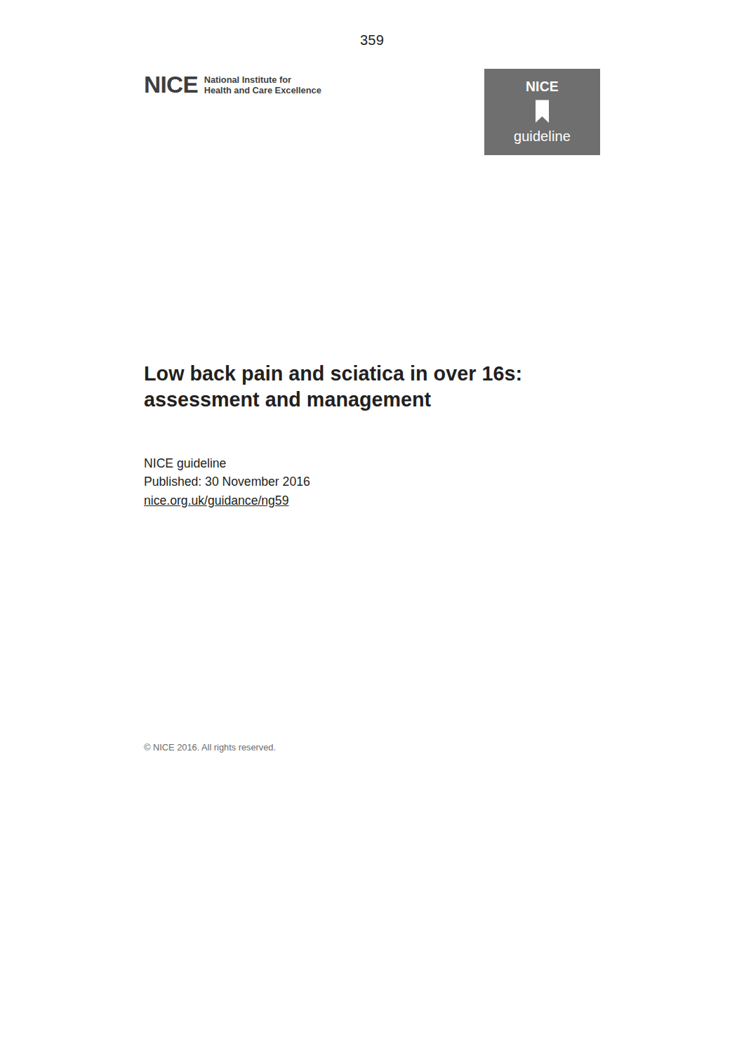359
NICE National Institute for
Health and Care Excellence
NICE
guideline
Low back pain and sciatica in over 16s:
assessment and management
NICE guideline
Published: 30 November 2016
nice.org.uk/guidance/ng59
© NICE 2016. All rights reserved.